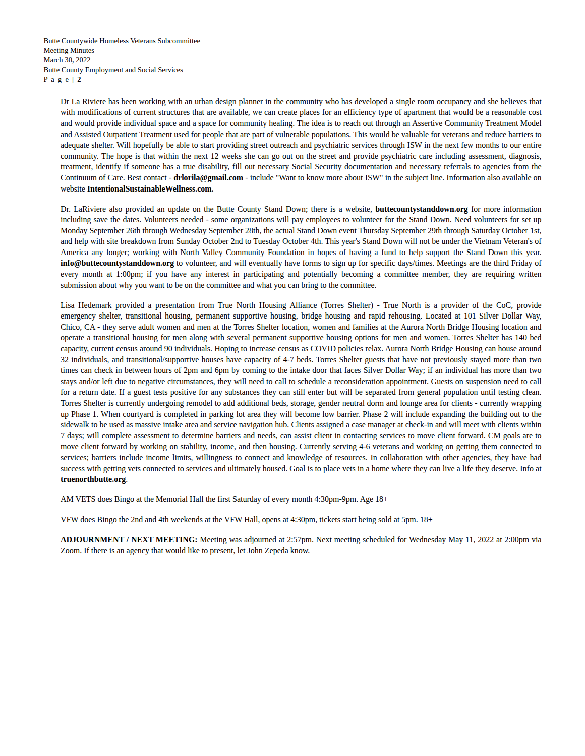Butte Countywide Homeless Veterans Subcommittee Meeting Minutes March 30, 2022 Butte County Employment and Social Services P a g e | 2
Dr La Riviere has been working with an urban design planner in the community who has developed a single room occupancy and she believes that with modifications of current structures that are available, we can create places for an efficiency type of apartment that would be a reasonable cost and would provide individual space and a space for community healing. The idea is to reach out through an Assertive Community Treatment Model and Assisted Outpatient Treatment used for people that are part of vulnerable populations. This would be valuable for veterans and reduce barriers to adequate shelter. Will hopefully be able to start providing street outreach and psychiatric services through ISW in the next few months to our entire community. The hope is that within the next 12 weeks she can go out on the street and provide psychiatric care including assessment, diagnosis, treatment, identify if someone has a true disability, fill out necessary Social Security documentation and necessary referrals to agencies from the Continuum of Care. Best contact - drlorila@gmail.com - include "Want to know more about ISW" in the subject line. Information also available on website IntentionalSustainableWellness.com.
Dr. LaRiviere also provided an update on the Butte County Stand Down; there is a website, buttecountystanddown.org for more information including save the dates. Volunteers needed - some organizations will pay employees to volunteer for the Stand Down. Need volunteers for set up Monday September 26th through Wednesday September 28th, the actual Stand Down event Thursday September 29th through Saturday October 1st, and help with site breakdown from Sunday October 2nd to Tuesday October 4th. This year's Stand Down will not be under the Vietnam Veteran's of America any longer; working with North Valley Community Foundation in hopes of having a fund to help support the Stand Down this year. info@buttecountystanddown.org to volunteer, and will eventually have forms to sign up for specific days/times. Meetings are the third Friday of every month at 1:00pm; if you have any interest in participating and potentially becoming a committee member, they are requiring written submission about why you want to be on the committee and what you can bring to the committee.
Lisa Hedemark provided a presentation from True North Housing Alliance (Torres Shelter) - True North is a provider of the CoC, provide emergency shelter, transitional housing, permanent supportive housing, bridge housing and rapid rehousing. Located at 101 Silver Dollar Way, Chico, CA - they serve adult women and men at the Torres Shelter location, women and families at the Aurora North Bridge Housing location and operate a transitional housing for men along with several permanent supportive housing options for men and women. Torres Shelter has 140 bed capacity, current census around 90 individuals. Hoping to increase census as COVID policies relax. Aurora North Bridge Housing can house around 32 individuals, and transitional/supportive houses have capacity of 4-7 beds. Torres Shelter guests that have not previously stayed more than two times can check in between hours of 2pm and 6pm by coming to the intake door that faces Silver Dollar Way; if an individual has more than two stays and/or left due to negative circumstances, they will need to call to schedule a reconsideration appointment. Guests on suspension need to call for a return date. If a guest tests positive for any substances they can still enter but will be separated from general population until testing clean. Torres Shelter is currently undergoing remodel to add additional beds, storage, gender neutral dorm and lounge area for clients - currently wrapping up Phase 1. When courtyard is completed in parking lot area they will become low barrier. Phase 2 will include expanding the building out to the sidewalk to be used as massive intake area and service navigation hub. Clients assigned a case manager at check-in and will meet with clients within 7 days; will complete assessment to determine barriers and needs, can assist client in contacting services to move client forward. CM goals are to move client forward by working on stability, income, and then housing. Currently serving 4-6 veterans and working on getting them connected to services; barriers include income limits, willingness to connect and knowledge of resources. In collaboration with other agencies, they have had success with getting vets connected to services and ultimately housed. Goal is to place vets in a home where they can live a life they deserve. Info at truenorthbutte.org.
AM VETS does Bingo at the Memorial Hall the first Saturday of every month 4:30pm-9pm. Age 18+
VFW does Bingo the 2nd and 4th weekends at the VFW Hall, opens at 4:30pm, tickets start being sold at 5pm. 18+
ADJOURNMENT / NEXT MEETING: Meeting was adjourned at 2:57pm. Next meeting scheduled for Wednesday May 11, 2022 at 2:00pm via Zoom. If there is an agency that would like to present, let John Zepeda know.